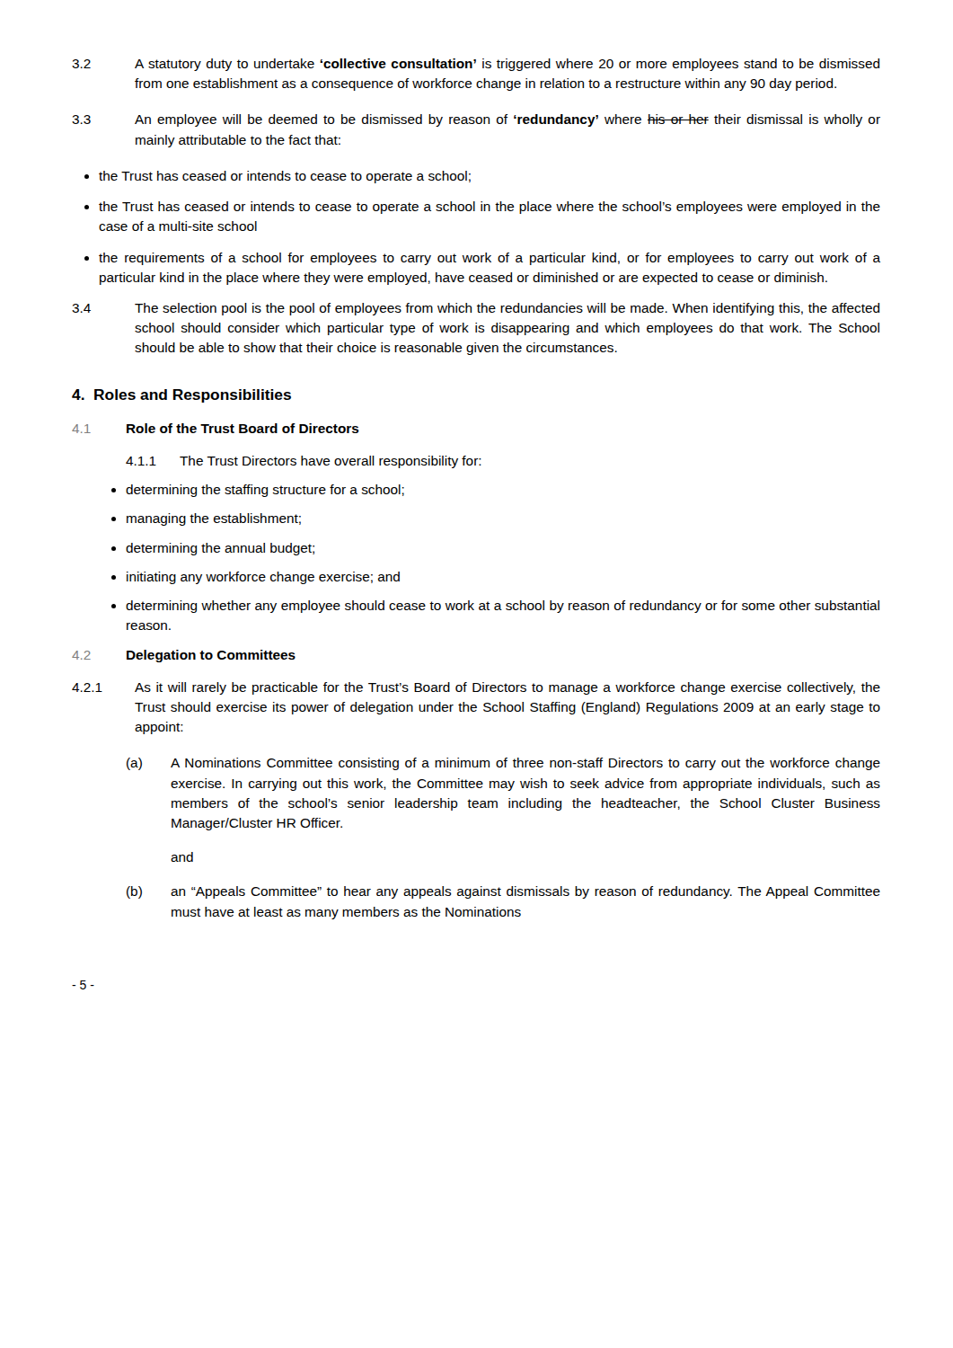3.2
A statutory duty to undertake ‘collective consultation’ is triggered where 20 or more employees stand to be dismissed from one establishment as a consequence of workforce change in relation to a restructure within any 90 day period.
3.3
An employee will be deemed to be dismissed by reason of ‘redundancy’ where his or her their dismissal is wholly or mainly attributable to the fact that:
the Trust has ceased or intends to cease to operate a school;
the Trust has ceased or intends to cease to operate a school in the place where the school’s employees were employed in the case of a multi-site school
the requirements of a school for employees to carry out work of a particular kind, or for employees to carry out work of a particular kind in the place where they were employed, have ceased or diminished or are expected to cease or diminish.
3.4
The selection pool is the pool of employees from which the redundancies will be made. When identifying this, the affected school should consider which particular type of work is disappearing and which employees do that work. The School should be able to show that their choice is reasonable given the circumstances.
4. Roles and Responsibilities
4.1
Role of the Trust Board of Directors
4.1.1
The Trust Directors have overall responsibility for:
determining the staffing structure for a school;
managing the establishment;
determining the annual budget;
initiating any workforce change exercise; and
determining whether any employee should cease to work at a school by reason of redundancy or for some other substantial reason.
4.2
Delegation to Committees
4.2.1
As it will rarely be practicable for the Trust’s Board of Directors to manage a workforce change exercise collectively, the Trust should exercise its power of delegation under the School Staffing (England) Regulations 2009 at an early stage to appoint:
(a)
A Nominations Committee consisting of a minimum of three non-staff Directors to carry out the workforce change exercise. In carrying out this work, the Committee may wish to seek advice from appropriate individuals, such as members of the school’s senior leadership team including the headteacher, the School Cluster Business Manager/Cluster HR Officer.
and
(b)
an “Appeals Committee” to hear any appeals against dismissals by reason of redundancy. The Appeal Committee must have at least as many members as the Nominations
- 5 -